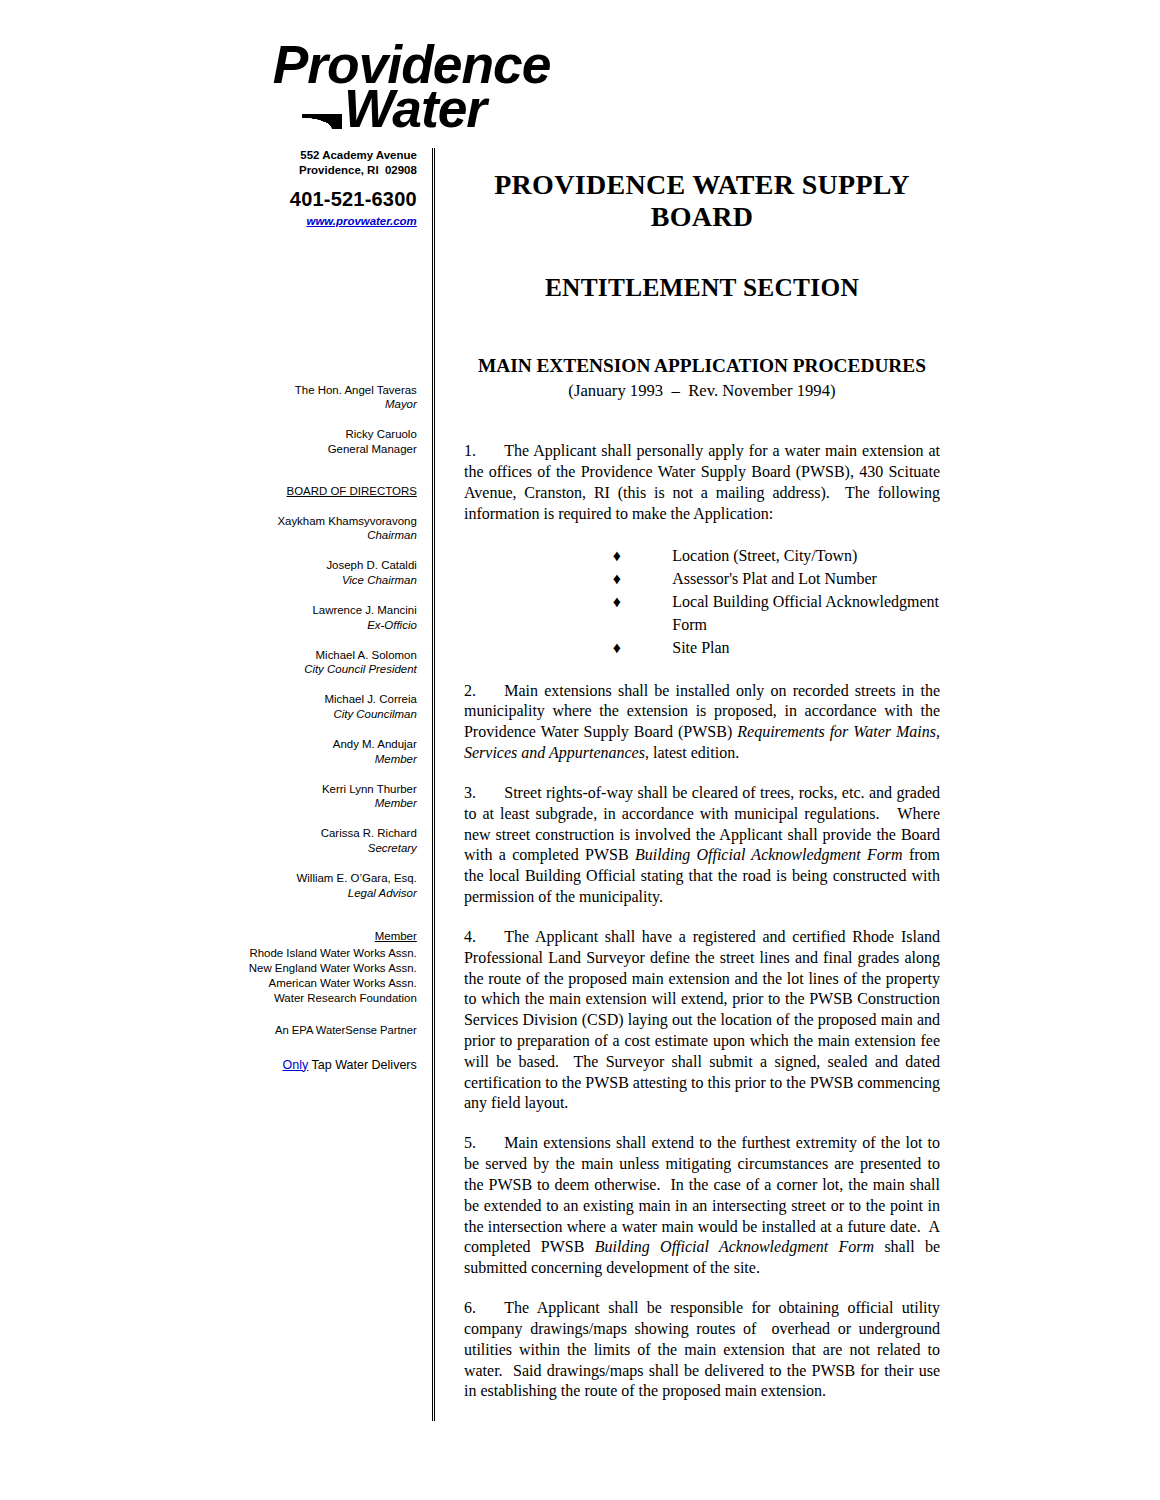Providence Water
552 Academy Avenue
Providence, RI 02908
401-521-6300
www.provwater.com
The Hon. Angel Taveras Mayor
Ricky Caruolo General Manager
BOARD OF DIRECTORS
Xaykham Khamsyvoravong Chairman
Joseph D. Cataldi Vice Chairman
Lawrence J. Mancini Ex-Officio
Michael A. Solomon City Council President
Michael J. Correia City Councilman
Andy M. Andujar Member
Kerri Lynn Thurber Member
Carissa R. Richard Secretary
William E. O’Gara, Esq. Legal Advisor
Member Rhode Island Water Works Assn.
New England Water Works Assn.
American Water Works Assn.
Water Research Foundation
An EPA WaterSense Partner
Only Tap Water Delivers
PROVIDENCE WATER SUPPLY BOARD
ENTITLEMENT SECTION
MAIN EXTENSION APPLICATION PROCEDURES
(January 1993 – Rev. November 1994)
1. The Applicant shall personally apply for a water main extension at the offices of the Providence Water Supply Board (PWSB), 430 Scituate Avenue, Cranston, RI (this is not a mailing address). The following information is required to make the Application:
Location (Street, City/Town)
Assessor's Plat and Lot Number
Local Building Official Acknowledgment Form
Site Plan
2. Main extensions shall be installed only on recorded streets in the municipality where the extension is proposed, in accordance with the Providence Water Supply Board (PWSB) Requirements for Water Mains, Services and Appurtenances, latest edition.
3. Street rights-of-way shall be cleared of trees, rocks, etc. and graded to at least subgrade, in accordance with municipal regulations. Where new street construction is involved the Applicant shall provide the Board with a completed PWSB Building Official Acknowledgment Form from the local Building Official stating that the road is being constructed with permission of the municipality.
4. The Applicant shall have a registered and certified Rhode Island Professional Land Surveyor define the street lines and final grades along the route of the proposed main extension and the lot lines of the property to which the main extension will extend, prior to the PWSB Construction Services Division (CSD) laying out the location of the proposed main and prior to preparation of a cost estimate upon which the main extension fee will be based. The Surveyor shall submit a signed, sealed and dated certification to the PWSB attesting to this prior to the PWSB commencing any field layout.
5. Main extensions shall extend to the furthest extremity of the lot to be served by the main unless mitigating circumstances are presented to the PWSB to deem otherwise. In the case of a corner lot, the main shall be extended to an existing main in an intersecting street or to the point in the intersection where a water main would be installed at a future date. A completed PWSB Building Official Acknowledgment Form shall be submitted concerning development of the site.
6. The Applicant shall be responsible for obtaining official utility company drawings/maps showing routes of overhead or underground utilities within the limits of the main extension that are not related to water. Said drawings/maps shall be delivered to the PWSB for their use in establishing the route of the proposed main extension.